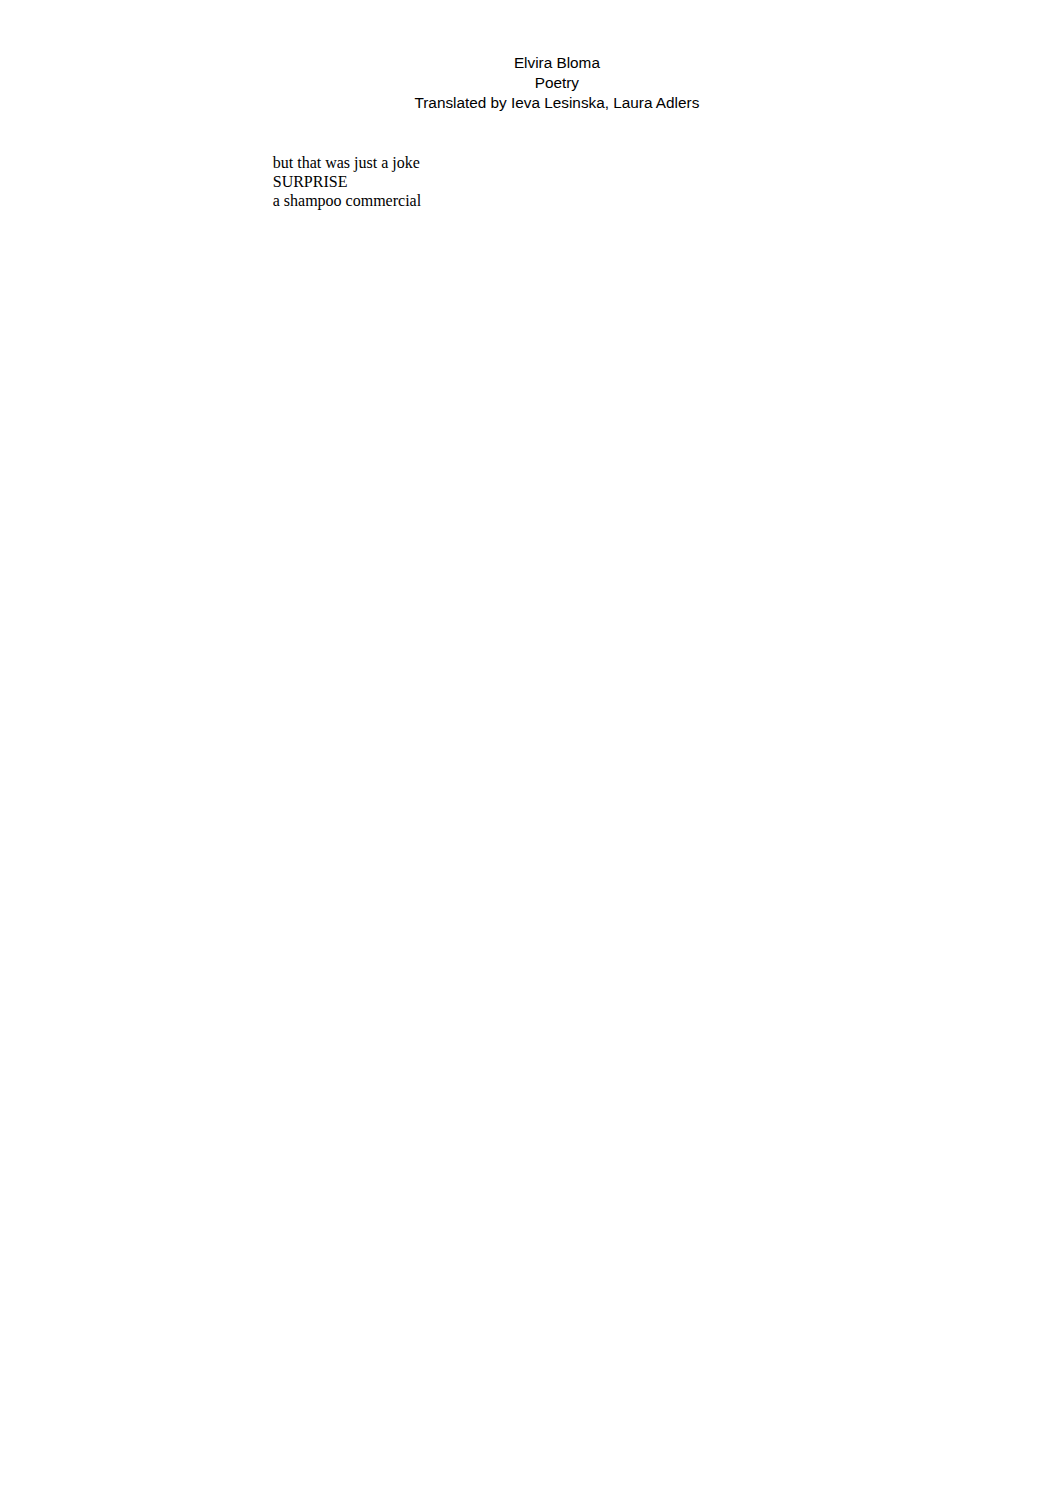Elvira Bloma
Poetry
Translated by Ieva Lesinska, Laura Adlers
but that was just a joke
SURPRISE
a shampoo commercial